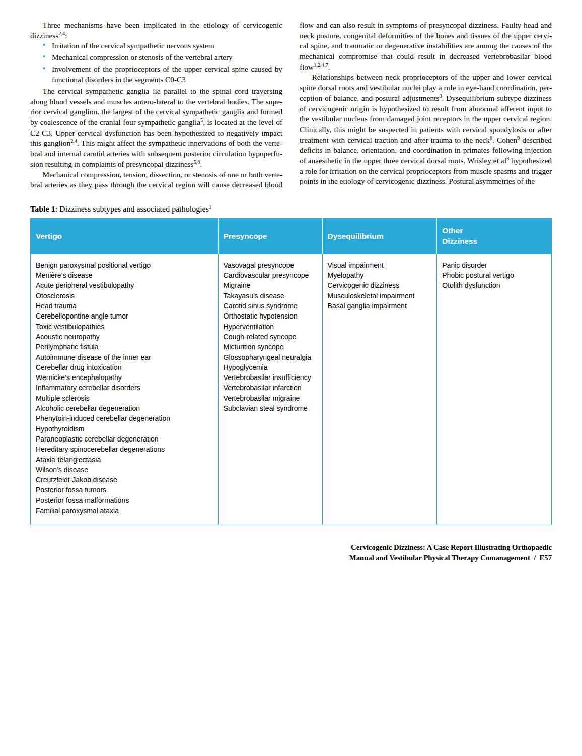Three mechanisms have been implicated in the etiology of cervicogenic dizziness2,4:
Irritation of the cervical sympathetic nervous system
Mechanical compression or stenosis of the vertebral artery
Involvement of the proprioceptors of the upper cervical spine caused by functional disorders in the segments C0-C3
The cervical sympathetic ganglia lie parallel to the spinal cord traversing along blood vessels and muscles antero-lateral to the vertebral bodies. The superior cervical ganglion, the largest of the cervical sympathetic ganglia and formed by coalescence of the cranial four sympathetic ganglia5, is located at the level of C2-C3. Upper cervical dysfunction has been hypothesized to negatively impact this ganglion2,4. This might affect the sympathetic innervations of both the vertebral and internal carotid arteries with subsequent posterior circulation hypoperfusion resulting in complaints of presyncopal dizziness5,6.
Mechanical compression, tension, dissection, or stenosis of one or both vertebral arteries as they pass through the cervical region will cause decreased blood flow and can also result in symptoms of presyncopal dizziness. Faulty head and neck posture, congenital deformities of the bones and tissues of the upper cervical spine, and traumatic or degenerative instabilities are among the causes of the mechanical compromise that could result in decreased vertebrobasilar blood flow1,2,4,7.
Relationships between neck proprioceptors of the upper and lower cervical spine dorsal roots and vestibular nuclei play a role in eye-hand coordination, perception of balance, and postural adjustments3. Dysequilibrium subtype dizziness of cervicogenic origin is hypothesized to result from abnormal afferent input to the vestibular nucleus from damaged joint receptors in the upper cervical region. Clinically, this might be suspected in patients with cervical spondylosis or after treatment with cervical traction and after trauma to the neck8. Cohen9 described deficits in balance, orientation, and coordination in primates following injection of anaesthetic in the upper three cervical dorsal roots. Wrisley et al3 hypothesized a role for irritation on the cervical proprioceptors from muscle spasms and trigger points in the etiology of cervicogenic dizziness. Postural asymmetries of the
Table 1: Dizziness subtypes and associated pathologies1
| Vertigo | Presyncope | Dysequilibrium | Other Dizziness |
| --- | --- | --- | --- |
| Benign paroxysmal positional vertigo Menière’s disease Acute peripheral vestibulopathy Otosclerosis Head trauma Cerebellopontine angle tumor Toxic vestibulopathies Acoustic neuropathy Perilymphatic fistula Autoimmune disease of the inner ear Cerebellar drug intoxication Wernicke’s encephalopathy Inflammatory cerebellar disorders Multiple sclerosis Alcoholic cerebellar degeneration Phenytoin-induced cerebellar degeneration Hypothyroidism Paraneoplastic cerebellar degeneration Hereditary spinocerebellar degenerations Ataxia-telangiectasia Wilson’s disease Creutzfeldt-Jakob disease Posterior fossa tumors Posterior fossa malformations Familial paroxysmal ataxia | Vasovagal presyncope Cardiovascular presyncope Migraine Takayasu’s disease Carotid sinus syndrome Orthostatic hypotension Hyperventilation Cough-related syncope Micturition syncope Glossopharyngeal neuralgia Hypoglycemia Vertebrobasilar insufficiency Vertebrobasilar infarction Vertebrobasilar migraine Subclavian steal syndrome | Visual impairment Myelopathy Cervicogenic dizziness Musculoskeletal impairment Basal ganglia impairment | Panic disorder Phobic postural vertigo Otolith dysfunction |
Cervicogenic Dizziness: A Case Report Illustrating Orthopaedic
Manual and Vestibular Physical Therapy Comanagement / E57